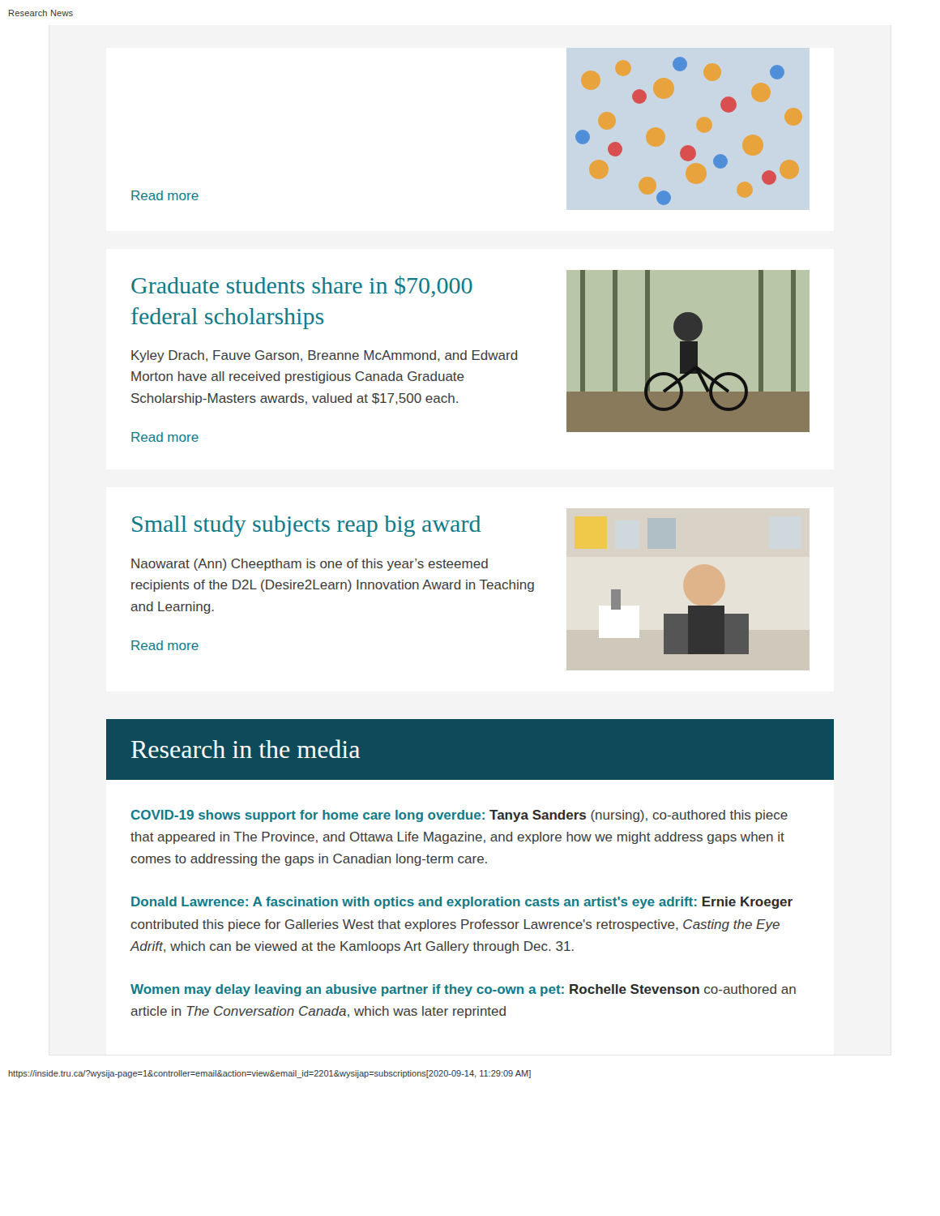Research News
Read more
Graduate students share in $70,000 federal scholarships
Kyley Drach, Fauve Garson, Breanne McAmmond, and Edward Morton have all received prestigious Canada Graduate Scholarship-Masters awards, valued at $17,500 each.
Read more
Small study subjects reap big award
Naowarat (Ann) Cheeptham is one of this year’s esteemed recipients of the D2L (Desire2Learn) Innovation Award in Teaching and Learning.
Read more
Research in the media
COVID-19 shows support for home care long overdue: Tanya Sanders (nursing), co-authored this piece that appeared in The Province, and Ottawa Life Magazine, and explore how we might address gaps when it comes to addressing the gaps in Canadian long-term care.
Donald Lawrence: A fascination with optics and exploration casts an artist's eye adrift: Ernie Kroeger contributed this piece for Galleries West that explores Professor Lawrence's retrospective, Casting the Eye Adrift, which can be viewed at the Kamloops Art Gallery through Dec. 31.
Women may delay leaving an abusive partner if they co-own a pet: Rochelle Stevenson co-authored an article in The Conversation Canada, which was later reprinted
https://inside.tru.ca/?wysija-page=1&controller=email&action=view&email_id=2201&wysijap=subscriptions[2020-09-14, 11:29:09 AM]